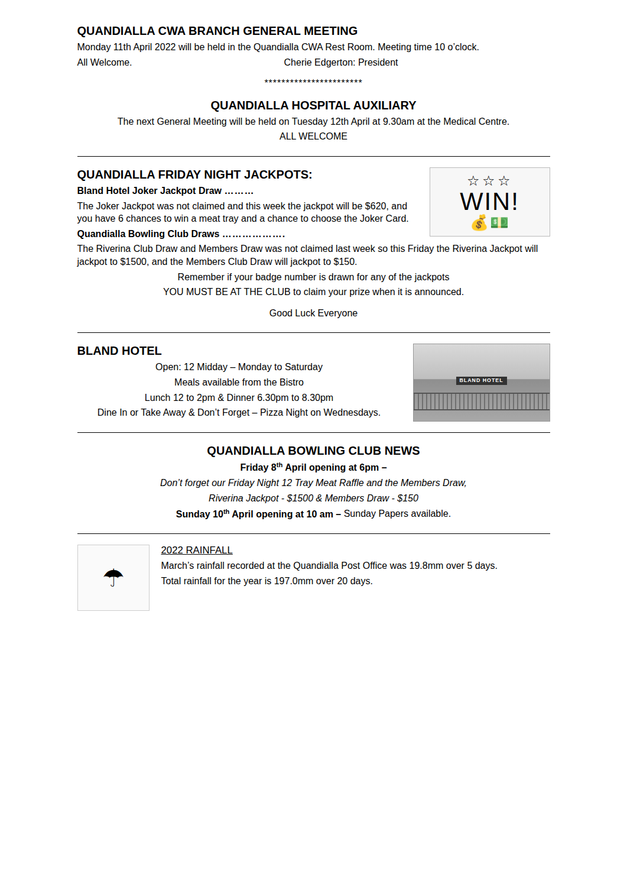QUANDIALLA CWA BRANCH GENERAL MEETING
Monday 11th April 2022 will be held in the Quandialla CWA Rest Room. Meeting time 10 o’clock.
All Welcome. Cherie Edgerton: President
***********************
QUANDIALLA HOSPITAL AUXILIARY
The next General Meeting will be held on Tuesday 12th April at 9.30am at the Medical Centre.
ALL WELCOME
QUANDIALLA FRIDAY NIGHT JACKPOTS:
Bland Hotel Joker Jackpot Draw ………
The Joker Jackpot was not claimed and this week the jackpot will be $620, and you have 6 chances to win a meat tray and a chance to choose the Joker Card.
Quandialla Bowling Club Draws ……………….
☆☆☆
WIN!
💰💵
The Riverina Club Draw and Members Draw was not claimed last week so this Friday the Riverina Jackpot will jackpot to $1500, and the Members Club Draw will jackpot to $150.
Remember if your badge number is drawn for any of the jackpots
YOU MUST BE AT THE CLUB to claim your prize when it is announced.
Good Luck Everyone
BLAND HOTEL
Open: 12 Midday – Monday to Saturday
Meals available from the Bistro
Lunch 12 to 2pm & Dinner 6.30pm to 8.30pm
Dine In or Take Away & Don’t Forget – Pizza Night on Wednesdays.
BLAND HOTEL
QUANDIALLA BOWLING CLUB NEWS
Friday 8th April opening at 6pm –
Don’t forget our Friday Night 12 Tray Meat Raffle and the Members Draw,
Riverina Jackpot - $1500 & Members Draw - $150
Sunday 10th April opening at 10 am – Sunday Papers available.
☂
2022 RAINFALL
March’s rainfall recorded at the Quandialla Post Office was 19.8mm over 5 days.
Total rainfall for the year is 197.0mm over 20 days.